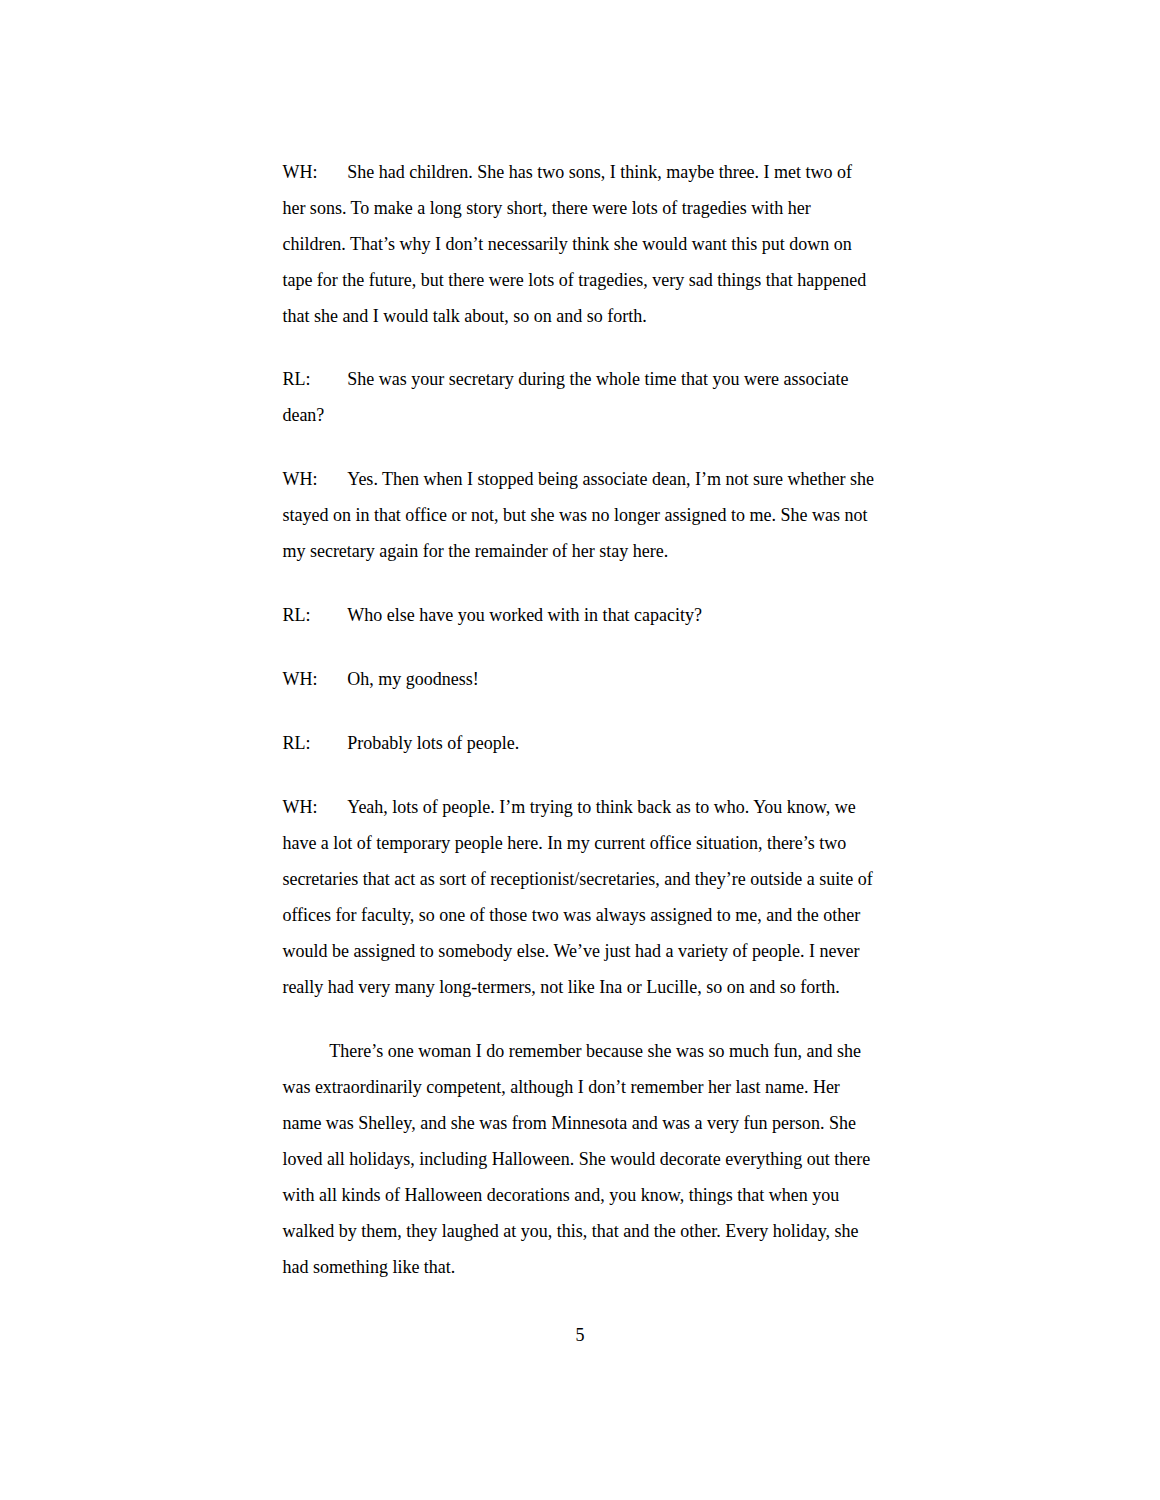WH: She had children. She has two sons, I think, maybe three. I met two of her sons. To make a long story short, there were lots of tragedies with her children. That’s why I don’t necessarily think she would want this put down on tape for the future, but there were lots of tragedies, very sad things that happened that she and I would talk about, so on and so forth.
RL: She was your secretary during the whole time that you were associate dean?
WH: Yes. Then when I stopped being associate dean, I’m not sure whether she stayed on in that office or not, but she was no longer assigned to me. She was not my secretary again for the remainder of her stay here.
RL: Who else have you worked with in that capacity?
WH: Oh, my goodness!
RL: Probably lots of people.
WH: Yeah, lots of people. I’m trying to think back as to who. You know, we have a lot of temporary people here. In my current office situation, there’s two secretaries that act as sort of receptionist/secretaries, and they’re outside a suite of offices for faculty, so one of those two was always assigned to me, and the other would be assigned to somebody else. We’ve just had a variety of people. I never really had very many long-termers, not like Ina or Lucille, so on and so forth.
There’s one woman I do remember because she was so much fun, and she was extraordinarily competent, although I don’t remember her last name. Her name was Shelley, and she was from Minnesota and was a very fun person. She loved all holidays, including Halloween. She would decorate everything out there with all kinds of Halloween decorations and, you know, things that when you walked by them, they laughed at you, this, that and the other. Every holiday, she had something like that.
5